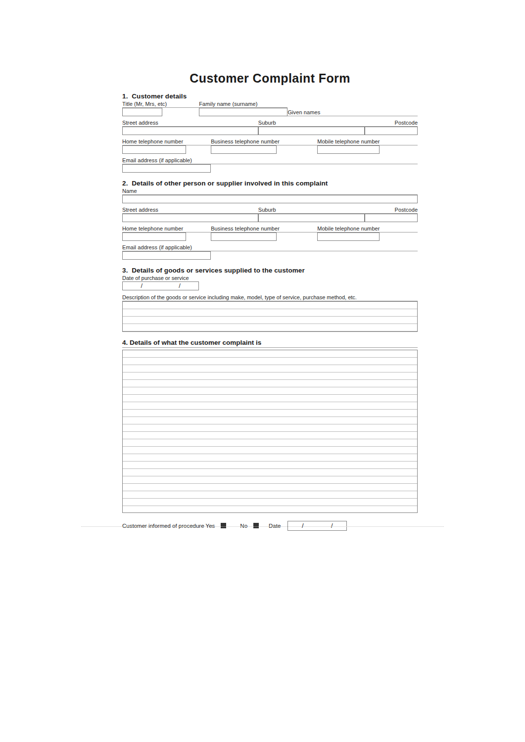Customer Complaint Form
1. Customer details
Title (Mr, Mrs, etc)
Family name (surname)
Given names
Street address
Suburb
Postcode
Home telephone number
Business telephone number
Mobile telephone number
Email address (if applicable)
2. Details of other person or supplier involved in this complaint
Name
Street address
Suburb
Postcode
Home telephone number
Business telephone number
Mobile telephone number
Email address (if applicable)
3. Details of goods or services supplied to the customer
Date of purchase or service
//
Description of the goods or service including make, model, type of service, purchase method, etc.
4. Details of what the customer complaint is
Customer informed of procedure Yes No Date
//